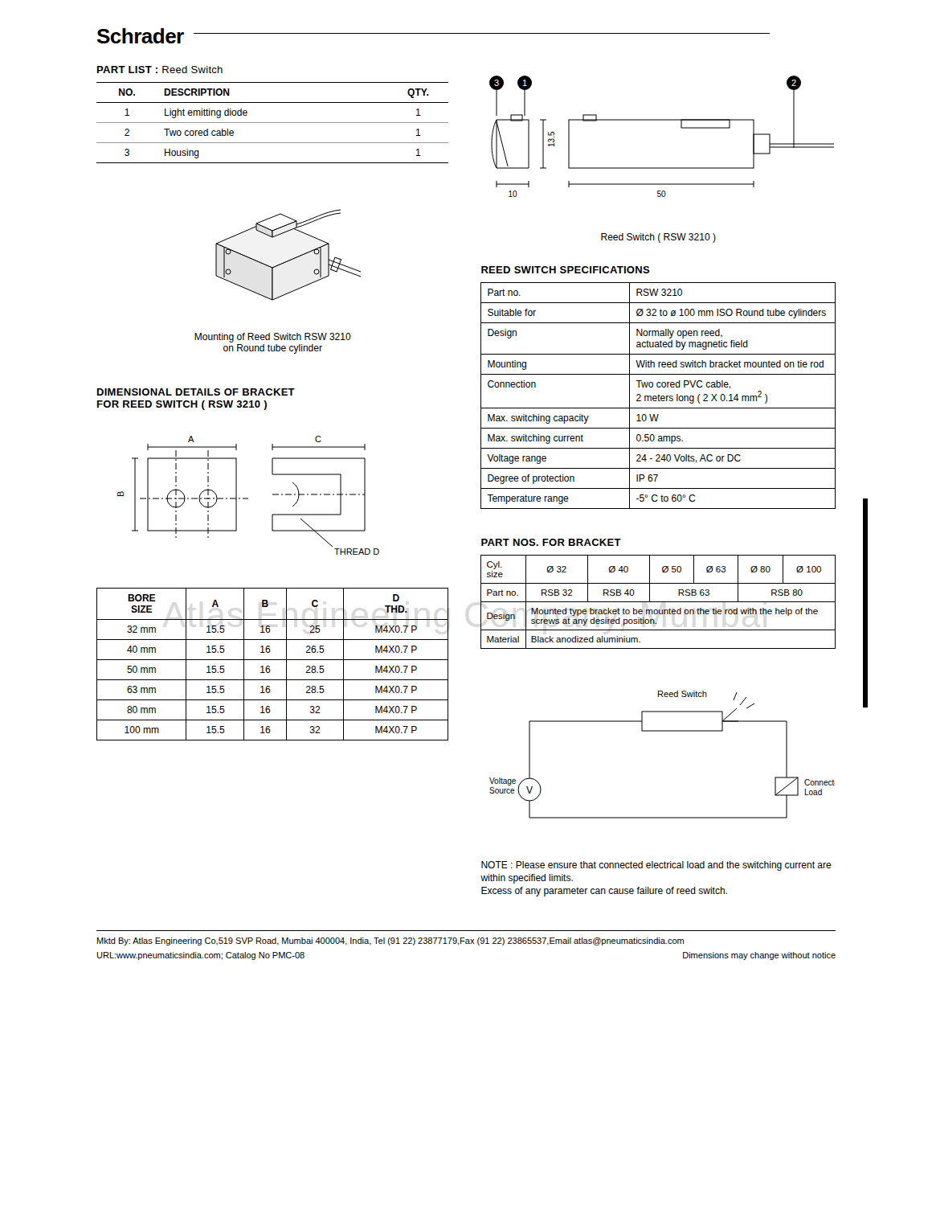Atlas Engineering Company, Mumbai
Schrader
PART LIST : Reed Switch
| NO. | DESCRIPTION | QTY. |
| --- | --- | --- |
| 1 | Light emitting diode | 1 |
| 2 | Two cored cable | 1 |
| 3 | Housing | 1 |
Mounting of Reed Switch RSW 3210
on Round tube cylinder
DIMENSIONAL DETAILS OF BRACKET
FOR REED SWITCH ( RSW 3210 )
A C B THREAD D
| BORE SIZE | A | B | C | D THD. |
| --- | --- | --- | --- | --- |
| 32 mm | 15.5 | 16 | 25 | M4X0.7 P |
| 40 mm | 15.5 | 16 | 26.5 | M4X0.7 P |
| 50 mm | 15.5 | 16 | 28.5 | M4X0.7 P |
| 63 mm | 15.5 | 16 | 28.5 | M4X0.7 P |
| 80 mm | 15.5 | 16 | 32 | M4X0.7 P |
| 100 mm | 15.5 | 16 | 32 | M4X0.7 P |
3 1 2 13.5 10 50
Reed Switch ( RSW 3210 )
REED SWITCH SPECIFICATIONS
| Part no. | RSW 3210 |
| Suitable for | Ø 32 to ø 100 mm ISO Round tube cylinders |
| Design | Normally open reed, actuated by magnetic field |
| Mounting | With reed switch bracket mounted on tie rod |
| Connection | Two cored PVC cable, 2 meters long ( 2 X 0.14 mm 2 ) |
| Max. switching capacity | 10 W |
| Max. switching current | 0.50 amps. |
| Voltage range | 24 - 240 Volts, AC or DC |
| Degree of protection | IP 67 |
| Temperature range | -5° C to 60° C |
PART NOS. FOR BRACKET
| Cyl. size | Ø 32 | Ø 40 | Ø 50 | Ø 63 | Ø 80 | Ø 100 |
| Part no. | RSB 32 | RSB 40 | RSB 63 | RSB 80 |
| Design | Mounted type bracket to be mounted on the tie rod with the help of the screws at any desired position. |
| Material | Black anodized aluminium. |
V Reed Switch Voltage Source Connected Load
NOTE : Please ensure that connected electrical load and the switching current are within specified limits.
Excess of any parameter can cause failure of reed switch.
Mktd By: Atlas Engineering Co,519 SVP Road, Mumbai 400004, India, Tel (91 22) 23877179,Fax (91 22) 23865537,Email atlas@pneumaticsindia.com
URL:www.pneumaticsindia.com; Catalog No PMC-08 Dimensions may change without notice